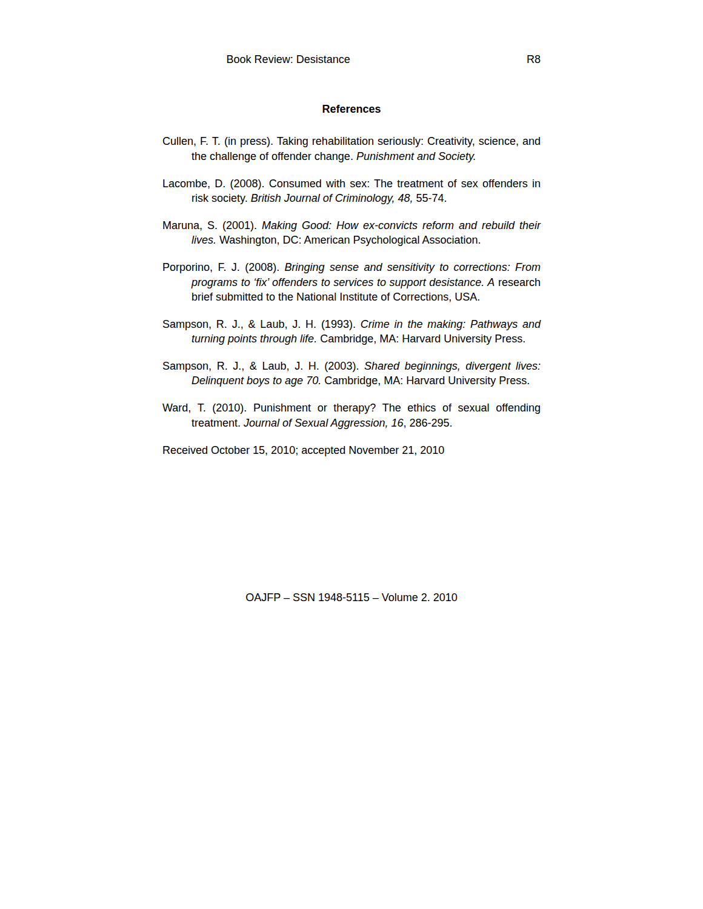Book Review: Desistance R8
References
Cullen, F. T. (in press). Taking rehabilitation seriously: Creativity, science, and the challenge of offender change. Punishment and Society.
Lacombe, D. (2008). Consumed with sex: The treatment of sex offenders in risk society. British Journal of Criminology, 48, 55-74.
Maruna, S. (2001). Making Good: How ex-convicts reform and rebuild their lives. Washington, DC: American Psychological Association.
Porporino, F. J. (2008). Bringing sense and sensitivity to corrections: From programs to ‘fix’ offenders to services to support desistance. A research brief submitted to the National Institute of Corrections, USA.
Sampson, R. J., & Laub, J. H. (1993). Crime in the making: Pathways and turning points through life. Cambridge, MA: Harvard University Press.
Sampson, R. J., & Laub, J. H. (2003). Shared beginnings, divergent lives: Delinquent boys to age 70. Cambridge, MA: Harvard University Press.
Ward, T. (2010). Punishment or therapy? The ethics of sexual offending treatment. Journal of Sexual Aggression, 16, 286-295.
Received October 15, 2010; accepted November 21, 2010
OAJFP – SSN 1948-5115 – Volume 2. 2010